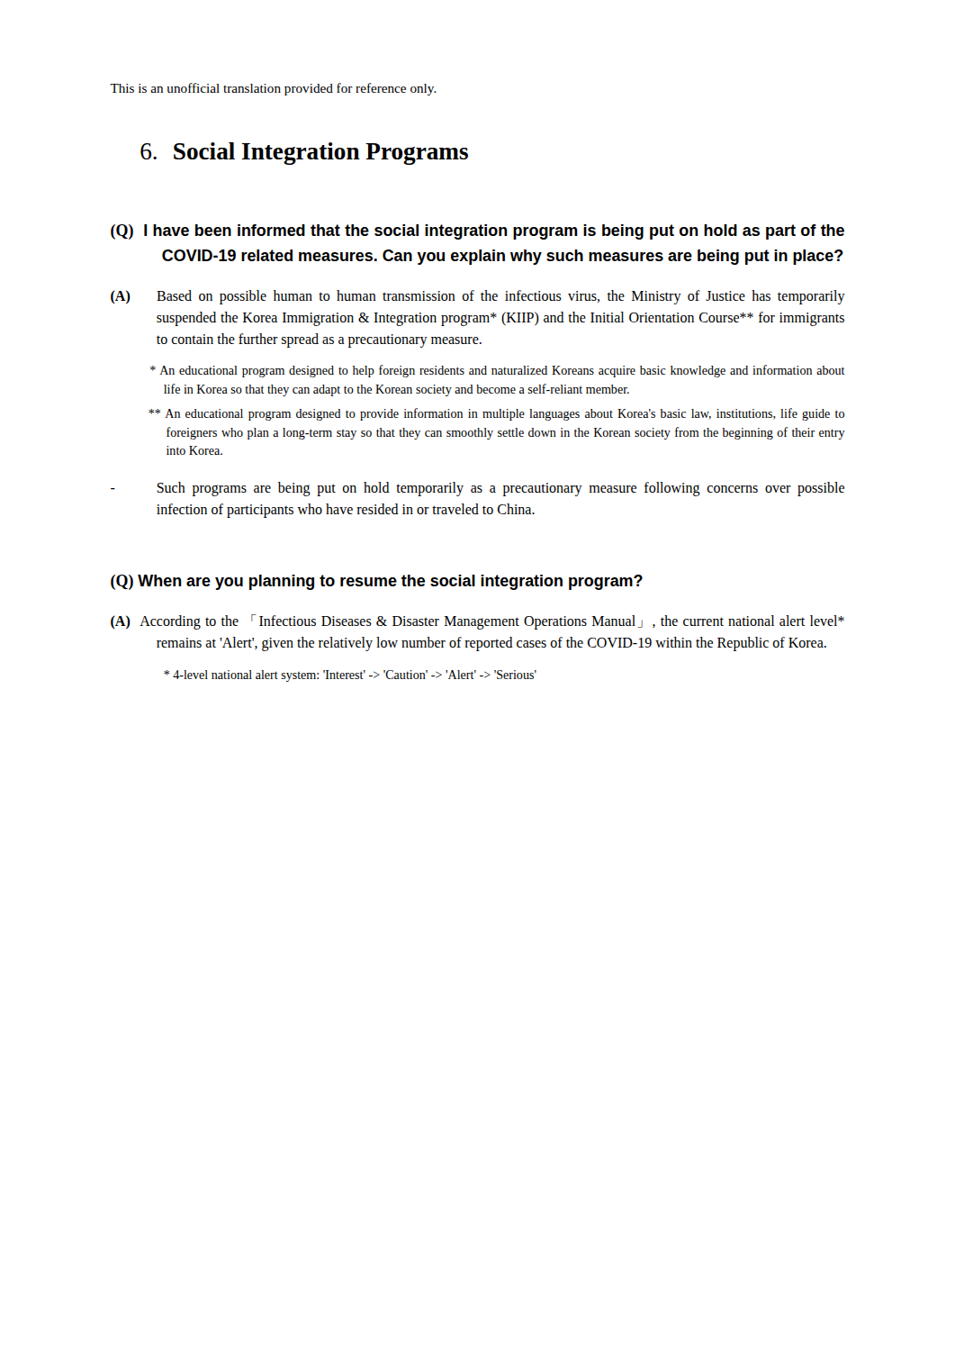This is an unofficial translation provided for reference only.
6. Social Integration Programs
(Q) I have been informed that the social integration program is being put on hold as part of the COVID-19 related measures. Can you explain why such measures are being put in place?
(A) Based on possible human to human transmission of the infectious virus, the Ministry of Justice has temporarily suspended the Korea Immigration & Integration program* (KIIP) and the Initial Orientation Course** for immigrants to contain the further spread as a precautionary measure.
* An educational program designed to help foreign residents and naturalized Koreans acquire basic knowledge and information about life in Korea so that they can adapt to the Korean society and become a self-reliant member.
** An educational program designed to provide information in multiple languages about Korea's basic law, institutions, life guide to foreigners who plan a long-term stay so that they can smoothly settle down in the Korean society from the beginning of their entry into Korea.
-Such programs are being put on hold temporarily as a precautionary measure following concerns over possible infection of participants who have resided in or traveled to China.
(Q) When are you planning to resume the social integration program?
(A) According to the 「Infectious Diseases & Disaster Management Operations Manual」, the current national alert level* remains at 'Alert', given the relatively low number of reported cases of the COVID-19 within the Republic of Korea.
* 4-level national alert system: 'Interest' -> 'Caution' -> 'Alert' -> 'Serious'